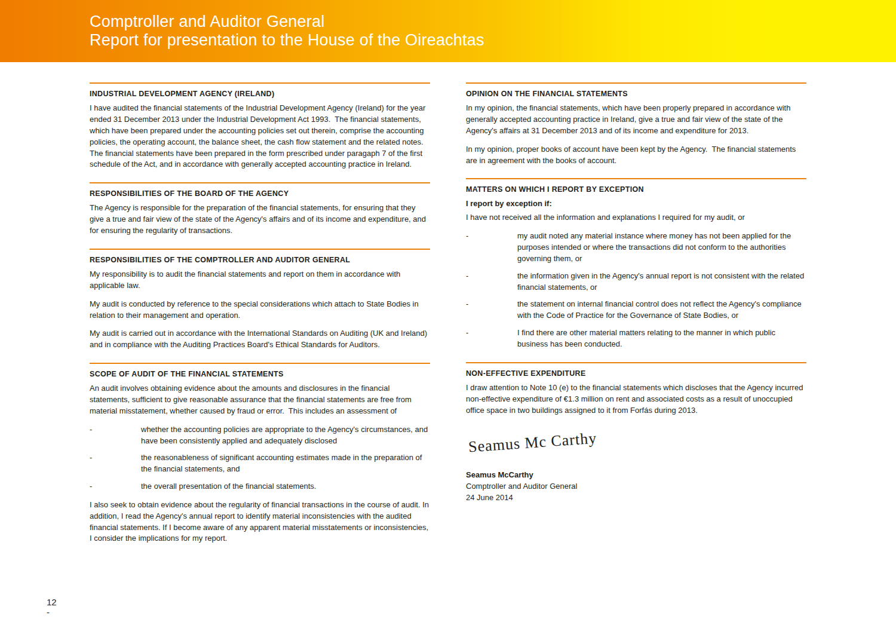Comptroller and Auditor General
Report for presentation to the House of the Oireachtas
Industrial Development Agency (Ireland)
I have audited the financial statements of the Industrial Development Agency (Ireland) for the year ended 31 December 2013 under the Industrial Development Act 1993. The financial statements, which have been prepared under the accounting policies set out therein, comprise the accounting policies, the operating account, the balance sheet, the cash flow statement and the related notes. The financial statements have been prepared in the form prescribed under paragaph 7 of the first schedule of the Act, and in accordance with generally accepted accounting practice in Ireland.
Responsibilities of the Board of the Agency
The Agency is responsible for the preparation of the financial statements, for ensuring that they give a true and fair view of the state of the Agency's affairs and of its income and expenditure, and for ensuring the regularity of transactions.
Responsibilities of the Comptroller and Auditor General
My responsibility is to audit the financial statements and report on them in accordance with applicable law.
My audit is conducted by reference to the special considerations which attach to State Bodies in relation to their management and operation.
My audit is carried out in accordance with the International Standards on Auditing (UK and Ireland) and in compliance with the Auditing Practices Board's Ethical Standards for Auditors.
Scope of audit of the financial statements
An audit involves obtaining evidence about the amounts and disclosures in the financial statements, sufficient to give reasonable assurance that the financial statements are free from material misstatement, whether caused by fraud or error. This includes an assessment of
whether the accounting policies are appropriate to the Agency's circumstances, and have been consistently applied and adequately disclosed
the reasonableness of significant accounting estimates made in the preparation of the financial statements, and
the overall presentation of the financial statements.
I also seek to obtain evidence about the regularity of financial transactions in the course of audit. In addition, I read the Agency's annual report to identify material inconsistencies with the audited financial statements. If I become aware of any apparent material misstatements or inconsistencies, I consider the implications for my report.
Opinion on the financial statements
In my opinion, the financial statements, which have been properly prepared in accordance with generally accepted accounting practice in Ireland, give a true and fair view of the state of the Agency's affairs at 31 December 2013 and of its income and expenditure for 2013.
In my opinion, proper books of account have been kept by the Agency. The financial statements are in agreement with the books of account.
Matters on which I report by exception
I report by exception if:
I have not received all the information and explanations I required for my audit, or
my audit noted any material instance where money has not been applied for the purposes intended or where the transactions did not conform to the authorities governing them, or
the information given in the Agency's annual report is not consistent with the related financial statements, or
the statement on internal financial control does not reflect the Agency's compliance with the Code of Practice for the Governance of State Bodies, or
I find there are other material matters relating to the manner in which public business has been conducted.
Non-effective expenditure
I draw attention to Note 10 (e) to the financial statements which discloses that the Agency incurred non-effective expenditure of €1.3 million on rent and associated costs as a result of unoccupied office space in two buildings assigned to it from Forfás during 2013.
Seamus Mc Carthy
Seamus McCarthy
Comptroller and Auditor General
24 June 2014
12 -